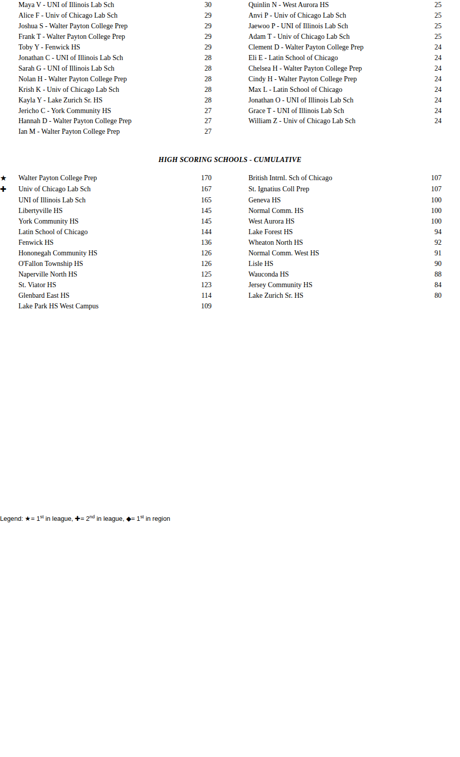| | Maya V - UNI of Illinois Lab Sch | 30 | | Quinlin N - West Aurora HS | 25 |
| | Alice F - Univ of Chicago Lab Sch | 29 | | Anvi P - Univ of Chicago Lab Sch | 25 |
| | Joshua S - Walter Payton College Prep | 29 | | Jaewoo P - UNI of Illinois Lab Sch | 25 |
| | Frank T - Walter Payton College Prep | 29 | | Adam T - Univ of Chicago Lab Sch | 25 |
| | Toby Y - Fenwick HS | 29 | | Clement D - Walter Payton College Prep | 24 |
| | Jonathan C - UNI of Illinois Lab Sch | 28 | | Eli E - Latin School of Chicago | 24 |
| | Sarah G - UNI of Illinois Lab Sch | 28 | | Chelsea H - Walter Payton College Prep | 24 |
| | Nolan H - Walter Payton College Prep | 28 | | Cindy H - Walter Payton College Prep | 24 |
| | Krish K - Univ of Chicago Lab Sch | 28 | | Max L - Latin School of Chicago | 24 |
| | Kayla Y - Lake Zurich Sr. HS | 28 | | Jonathan O - UNI of Illinois Lab Sch | 24 |
| | Jericho C - York Community HS | 27 | | Grace T - UNI of Illinois Lab Sch | 24 |
| | Hannah D - Walter Payton College Prep | 27 | | William Z - Univ of Chicago Lab Sch | 24 |
| | Ian M - Walter Payton College Prep | 27 | | | |
HIGH SCORING SCHOOLS - CUMULATIVE
| ★ | Walter Payton College Prep | 170 | | British Intrnl. Sch of Chicago | 107 |
| ✚ | Univ of Chicago Lab Sch | 167 | | St. Ignatius Coll Prep | 107 |
| | UNI of Illinois Lab Sch | 165 | | Geneva HS | 100 |
| | Libertyville HS | 145 | | Normal Comm. HS | 100 |
| | York Community HS | 145 | | West Aurora HS | 100 |
| | Latin School of Chicago | 144 | | Lake Forest HS | 94 |
| | Fenwick HS | 136 | | Wheaton North HS | 92 |
| | Hononegah Community HS | 126 | | Normal Comm. West HS | 91 |
| | O'Fallon Township HS | 126 | | Lisle HS | 90 |
| | Naperville North HS | 125 | | Wauconda HS | 88 |
| | St. Viator HS | 123 | | Jersey Community HS | 84 |
| | Glenbard East HS | 114 | | Lake Zurich Sr. HS | 80 |
| | Lake Park HS West Campus | 109 | | | |
Legend: ★= 1st in league, ✚= 2nd in league, ◆= 1st in region